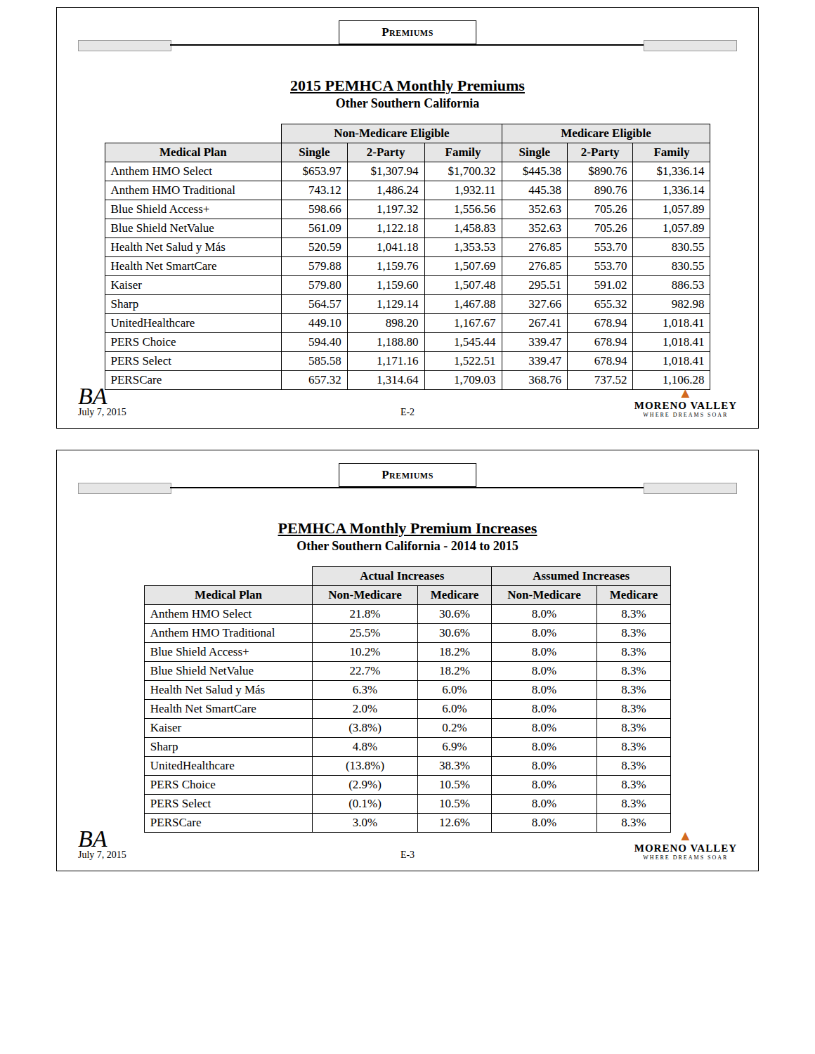Premiums
2015 PEMHCA Monthly Premiums
Other Southern California
| | Non-Medicare Eligible | Medicare Eligible |
| --- | --- | --- |
| Medical Plan | Single | 2-Party | Family | Single | 2-Party | Family |
| Anthem HMO Select | $653.97 | $1,307.94 | $1,700.32 | $445.38 | $890.76 | $1,336.14 |
| Anthem HMO Traditional | 743.12 | 1,486.24 | 1,932.11 | 445.38 | 890.76 | 1,336.14 |
| Blue Shield Access+ | 598.66 | 1,197.32 | 1,556.56 | 352.63 | 705.26 | 1,057.89 |
| Blue Shield NetValue | 561.09 | 1,122.18 | 1,458.83 | 352.63 | 705.26 | 1,057.89 |
| Health Net Salud y Más | 520.59 | 1,041.18 | 1,353.53 | 276.85 | 553.70 | 830.55 |
| Health Net SmartCare | 579.88 | 1,159.76 | 1,507.69 | 276.85 | 553.70 | 830.55 |
| Kaiser | 579.80 | 1,159.60 | 1,507.48 | 295.51 | 591.02 | 886.53 |
| Sharp | 564.57 | 1,129.14 | 1,467.88 | 327.66 | 655.32 | 982.98 |
| UnitedHealthcare | 449.10 | 898.20 | 1,167.67 | 267.41 | 678.94 | 1,018.41 |
| PERS Choice | 594.40 | 1,188.80 | 1,545.44 | 339.47 | 678.94 | 1,018.41 |
| PERS Select | 585.58 | 1,171.16 | 1,522.51 | 339.47 | 678.94 | 1,018.41 |
| PERSCare | 657.32 | 1,314.64 | 1,709.03 | 368.76 | 737.52 | 1,106.28 |
BA
July 7, 2015
E-2
▲
MORENO VALLEY
WHERE DREAMS SOAR
Premiums
PEMHCA Monthly Premium Increases
Other Southern California - 2014 to 2015
| | Actual Increases | Assumed Increases |
| --- | --- | --- |
| Medical Plan | Non-Medicare | Medicare | Non-Medicare | Medicare |
| Anthem HMO Select | 21.8% | 30.6% | 8.0% | 8.3% |
| Anthem HMO Traditional | 25.5% | 30.6% | 8.0% | 8.3% |
| Blue Shield Access+ | 10.2% | 18.2% | 8.0% | 8.3% |
| Blue Shield NetValue | 22.7% | 18.2% | 8.0% | 8.3% |
| Health Net Salud y Más | 6.3% | 6.0% | 8.0% | 8.3% |
| Health Net SmartCare | 2.0% | 6.0% | 8.0% | 8.3% |
| Kaiser | (3.8%) | 0.2% | 8.0% | 8.3% |
| Sharp | 4.8% | 6.9% | 8.0% | 8.3% |
| UnitedHealthcare | (13.8%) | 38.3% | 8.0% | 8.3% |
| PERS Choice | (2.9%) | 10.5% | 8.0% | 8.3% |
| PERS Select | (0.1%) | 10.5% | 8.0% | 8.3% |
| PERSCare | 3.0% | 12.6% | 8.0% | 8.3% |
BA
July 7, 2015
E-3
▲
MORENO VALLEY
WHERE DREAMS SOAR